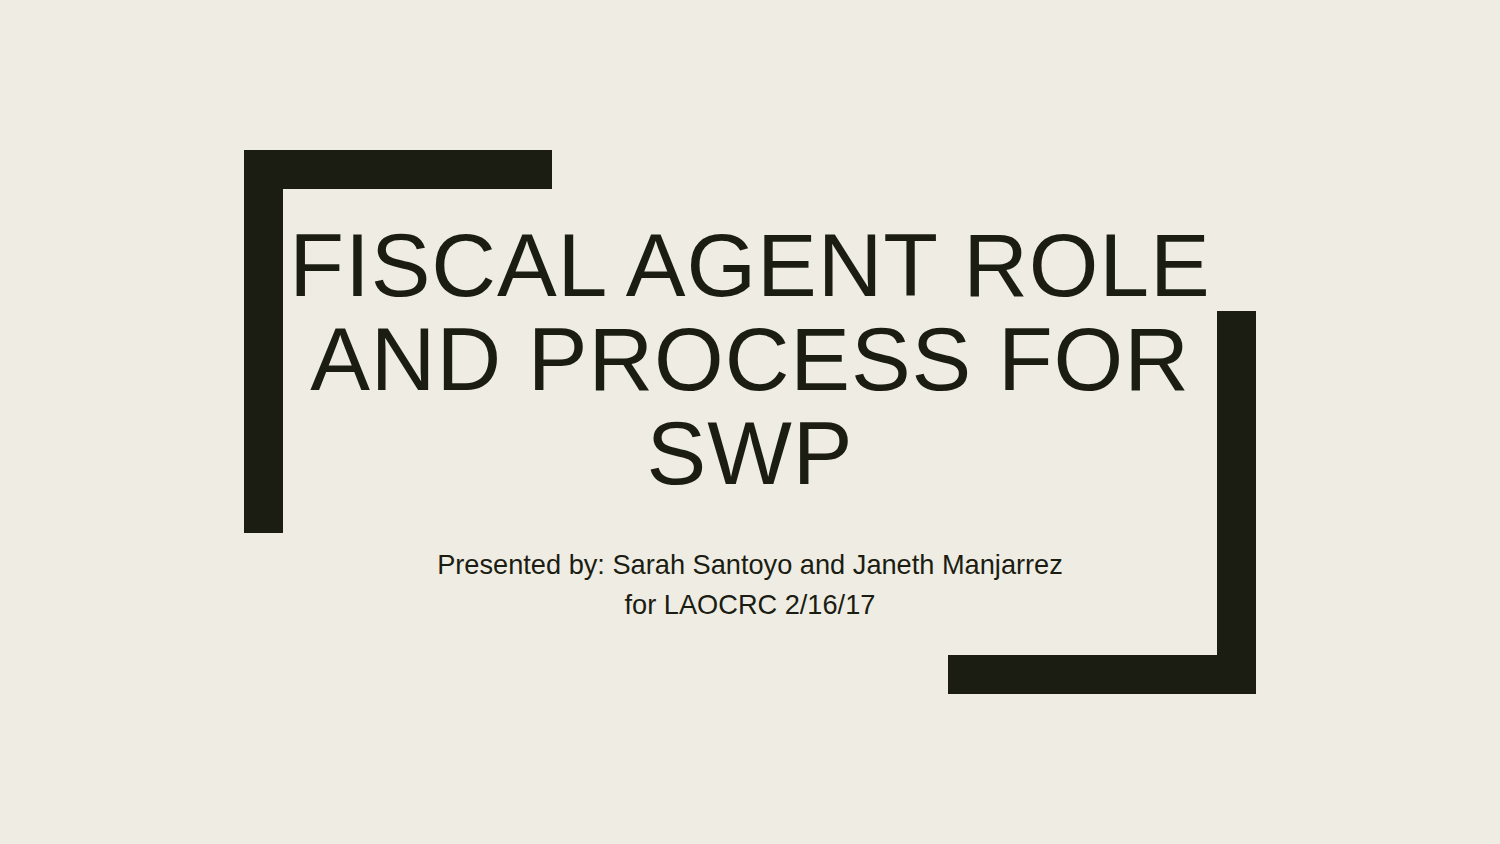Fiscal Agent Role and Process for SWP
Presented by: Sarah Santoyo and Janeth Manjarrez
for LAOCRC 2/16/17